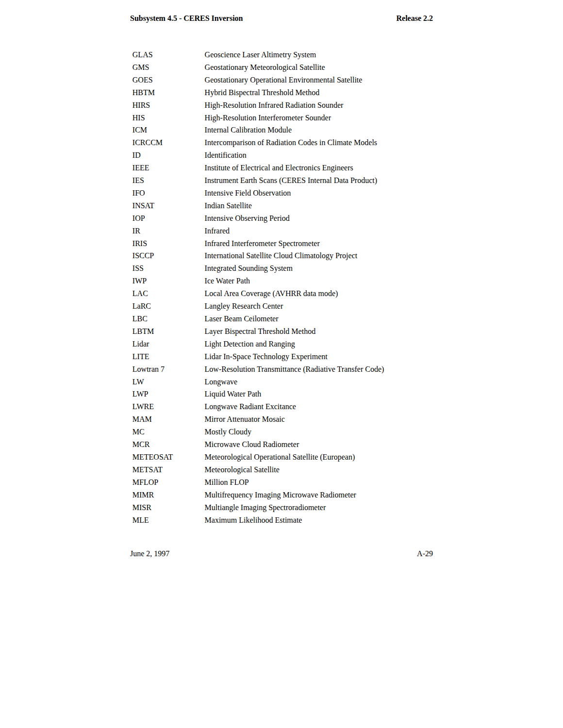Subsystem 4.5 - CERES Inversion
Release 2.2
| GLAS | Geoscience Laser Altimetry System |
| GMS | Geostationary Meteorological Satellite |
| GOES | Geostationary Operational Environmental Satellite |
| HBTM | Hybrid Bispectral Threshold Method |
| HIRS | High-Resolution Infrared Radiation Sounder |
| HIS | High-Resolution Interferometer Sounder |
| ICM | Internal Calibration Module |
| ICRCCM | Intercomparison of Radiation Codes in Climate Models |
| ID | Identification |
| IEEE | Institute of Electrical and Electronics Engineers |
| IES | Instrument Earth Scans (CERES Internal Data Product) |
| IFO | Intensive Field Observation |
| INSAT | Indian Satellite |
| IOP | Intensive Observing Period |
| IR | Infrared |
| IRIS | Infrared Interferometer Spectrometer |
| ISCCP | International Satellite Cloud Climatology Project |
| ISS | Integrated Sounding System |
| IWP | Ice Water Path |
| LAC | Local Area Coverage (AVHRR data mode) |
| LaRC | Langley Research Center |
| LBC | Laser Beam Ceilometer |
| LBTM | Layer Bispectral Threshold Method |
| Lidar | Light Detection and Ranging |
| LITE | Lidar In-Space Technology Experiment |
| Lowtran 7 | Low-Resolution Transmittance (Radiative Transfer Code) |
| LW | Longwave |
| LWP | Liquid Water Path |
| LWRE | Longwave Radiant Excitance |
| MAM | Mirror Attenuator Mosaic |
| MC | Mostly Cloudy |
| MCR | Microwave Cloud Radiometer |
| METEOSAT | Meteorological Operational Satellite (European) |
| METSAT | Meteorological Satellite |
| MFLOP | Million FLOP |
| MIMR | Multifrequency Imaging Microwave Radiometer |
| MISR | Multiangle Imaging Spectroradiometer |
| MLE | Maximum Likelihood Estimate |
June 2, 1997
A-29